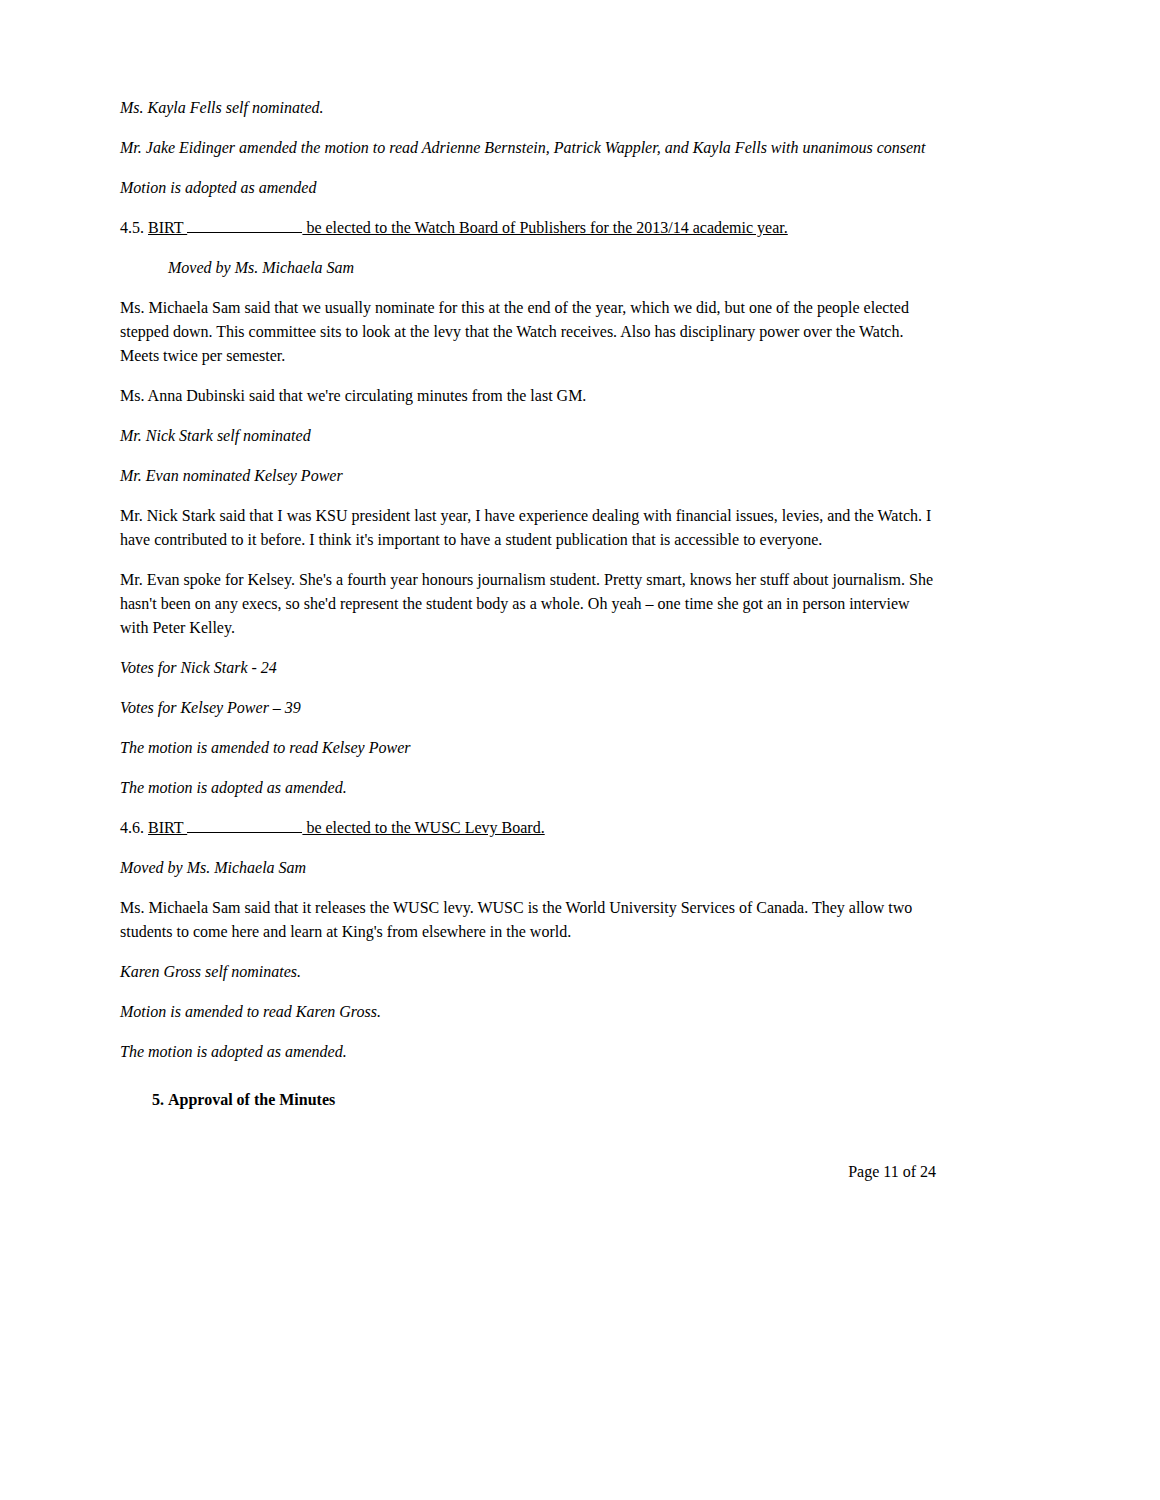Ms. Kayla Fells self nominated.
Mr. Jake Eidinger amended the motion to read Adrienne Bernstein, Patrick Wappler, and Kayla Fells with unanimous consent
Motion is adopted as amended
4.5. BIRT be elected to the Watch Board of Publishers for the 2013/14 academic year.
Moved by Ms. Michaela Sam
Ms. Michaela Sam said that we usually nominate for this at the end of the year, which we did, but one of the people elected stepped down. This committee sits to look at the levy that the Watch receives. Also has disciplinary power over the Watch. Meets twice per semester.
Ms. Anna Dubinski said that we're circulating minutes from the last GM.
Mr. Nick Stark self nominated
Mr. Evan nominated Kelsey Power
Mr. Nick Stark said that I was KSU president last year, I have experience dealing with financial issues, levies, and the Watch. I have contributed to it before. I think it's important to have a student publication that is accessible to everyone.
Mr. Evan spoke for Kelsey. She's a fourth year honours journalism student. Pretty smart, knows her stuff about journalism. She hasn't been on any execs, so she'd represent the student body as a whole. Oh yeah – one time she got an in person interview with Peter Kelley.
Votes for Nick Stark - 24
Votes for Kelsey Power – 39
The motion is amended to read Kelsey Power
The motion is adopted as amended.
4.6. BIRT be elected to the WUSC Levy Board.
Moved by Ms. Michaela Sam
Ms. Michaela Sam said that it releases the WUSC levy. WUSC is the World University Services of Canada. They allow two students to come here and learn at King's from elsewhere in the world.
Karen Gross self nominates.
Motion is amended to read Karen Gross.
The motion is adopted as amended.
Approval of the Minutes
Page 11 of 24